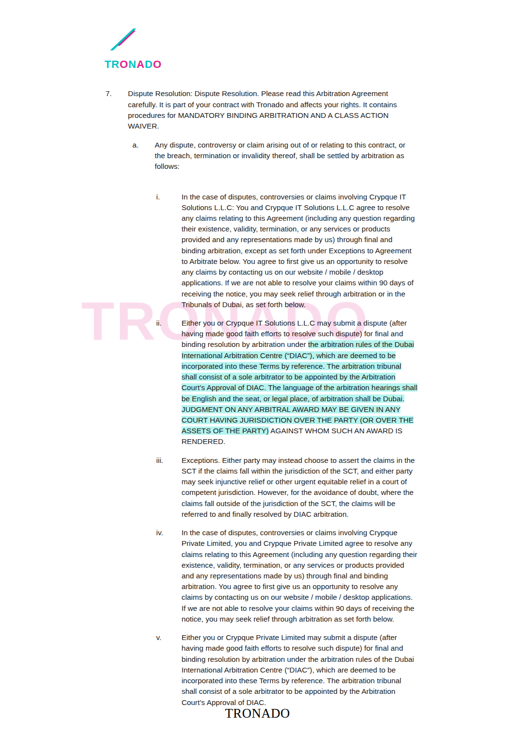⟋ ⟋
TRONADO
TRONADO
7.
Dispute Resolution: Dispute Resolution. Please read this Arbitration Agreement carefully. It is part of your contract with Tronado and affects your rights. It contains procedures for MANDATORY BINDING ARBITRATION AND A CLASS ACTION WAIVER.
a.
Any dispute, controversy or claim arising out of or relating to this contract, or the breach, termination or invalidity thereof, shall be settled by arbitration as follows:
i.
In the case of disputes, controversies or claims involving Crypque IT Solutions L.L.C: You and Crypque IT Solutions L.L.C agree to resolve any claims relating to this Agreement (including any question regarding their existence, validity, termination, or any services or products provided and any representations made by us) through final and binding arbitration, except as set forth under Exceptions to Agreement to Arbitrate below. You agree to first give us an opportunity to resolve any claims by contacting us on our website / mobile / desktop applications. If we are not able to resolve your claims within 90 days of receiving the notice, you may seek relief through arbitration or in the Tribunals of Dubai, as set forth below.
ii.
Either you or Crypque IT Solutions L.L.C may submit a dispute (after having made good faith efforts to resolve such dispute) for final and binding resolution by arbitration under the arbitration rules of the Dubai International Arbitration Centre (“DIAC”), which are deemed to be incorporated into these Terms by reference. The arbitration tribunal shall consist of a sole arbitrator to be appointed by the Arbitration Court’s Approval of DIAC. The language of the arbitration hearings shall be English and the seat, or legal place, of arbitration shall be Dubai. JUDGMENT ON ANY ARBITRAL AWARD MAY BE GIVEN IN ANY COURT HAVING JURISDICTION OVER THE PARTY (OR OVER THE ASSETS OF THE PARTY) AGAINST WHOM SUCH AN AWARD IS RENDERED.
iii.
Exceptions. Either party may instead choose to assert the claims in the SCT if the claims fall within the jurisdiction of the SCT, and either party may seek injunctive relief or other urgent equitable relief in a court of competent jurisdiction. However, for the avoidance of doubt, where the claims fall outside of the jurisdiction of the SCT, the claims will be referred to and finally resolved by DIAC arbitration.
iv.
In the case of disputes, controversies or claims involving Crypque Private Limited, you and Crypque Private Limited agree to resolve any claims relating to this Agreement (including any question regarding their existence, validity, termination, or any services or products provided and any representations made by us) through final and binding arbitration. You agree to first give us an opportunity to resolve any claims by contacting us on our website / mobile / desktop applications. If we are not able to resolve your claims within 90 days of receiving the notice, you may seek relief through arbitration as set forth below.
v.
Either you or Crypque Private Limited may submit a dispute (after having made good faith efforts to resolve such dispute) for final and binding resolution by arbitration under the arbitration rules of the Dubai International Arbitration Centre (“DIAC”), which are deemed to be incorporated into these Terms by reference. The arbitration tribunal shall consist of a sole arbitrator to be appointed by the Arbitration Court’s Approval of DIAC.
TRONADO